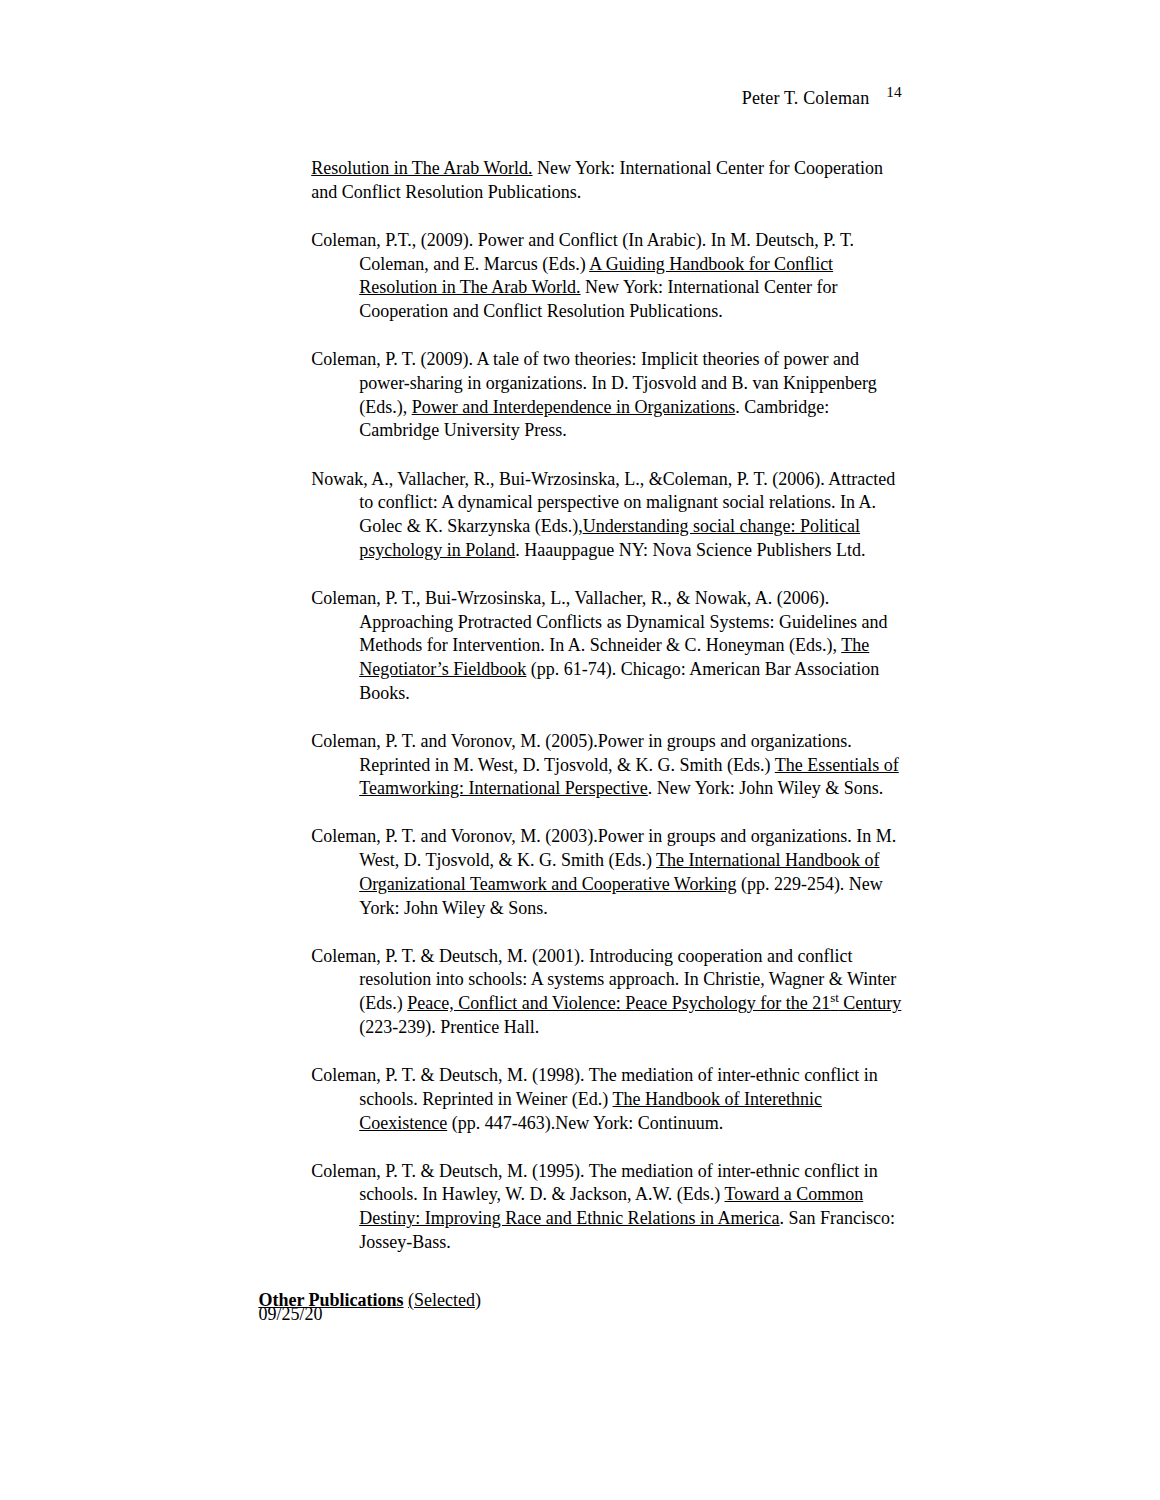Peter T. Coleman 14
Resolution in The Arab World. New York: International Center for Cooperation and Conflict Resolution Publications.
Coleman, P.T., (2009). Power and Conflict (In Arabic). In M. Deutsch, P. T. Coleman, and E. Marcus (Eds.) A Guiding Handbook for Conflict Resolution in The Arab World. New York: International Center for Cooperation and Conflict Resolution Publications.
Coleman, P. T. (2009). A tale of two theories: Implicit theories of power and power-sharing in organizations. In D. Tjosvold and B. van Knippenberg (Eds.), Power and Interdependence in Organizations. Cambridge: Cambridge University Press.
Nowak, A., Vallacher, R., Bui-Wrzosinska, L., &Coleman, P. T. (2006). Attracted to conflict: A dynamical perspective on malignant social relations. In A. Golec & K. Skarzynska (Eds.),Understanding social change: Political psychology in Poland. Haauppague NY: Nova Science Publishers Ltd.
Coleman, P. T., Bui-Wrzosinska, L., Vallacher, R., & Nowak, A. (2006). Approaching Protracted Conflicts as Dynamical Systems: Guidelines and Methods for Intervention. In A. Schneider & C. Honeyman (Eds.), The Negotiator’s Fieldbook (pp. 61-74). Chicago: American Bar Association Books.
Coleman, P. T. and Voronov, M. (2005).Power in groups and organizations. Reprinted in M. West, D. Tjosvold, & K. G. Smith (Eds.) The Essentials of Teamworking: International Perspective. New York: John Wiley & Sons.
Coleman, P. T. and Voronov, M. (2003).Power in groups and organizations. In M. West, D. Tjosvold, & K. G. Smith (Eds.) The International Handbook of Organizational Teamwork and Cooperative Working (pp. 229-254). New York: John Wiley & Sons.
Coleman, P. T. & Deutsch, M. (2001). Introducing cooperation and conflict resolution into schools: A systems approach. In Christie, Wagner & Winter (Eds.) Peace, Conflict and Violence: Peace Psychology for the 21st Century (223-239). Prentice Hall.
Coleman, P. T. & Deutsch, M. (1998). The mediation of inter-ethnic conflict in schools. Reprinted in Weiner (Ed.) The Handbook of Interethnic Coexistence (pp. 447-463).New York: Continuum.
Coleman, P. T. & Deutsch, M. (1995). The mediation of inter-ethnic conflict in schools. In Hawley, W. D. & Jackson, A.W. (Eds.) Toward a Common Destiny: Improving Race and Ethnic Relations in America. San Francisco: Jossey-Bass.
Other Publications (Selected)
09/25/20